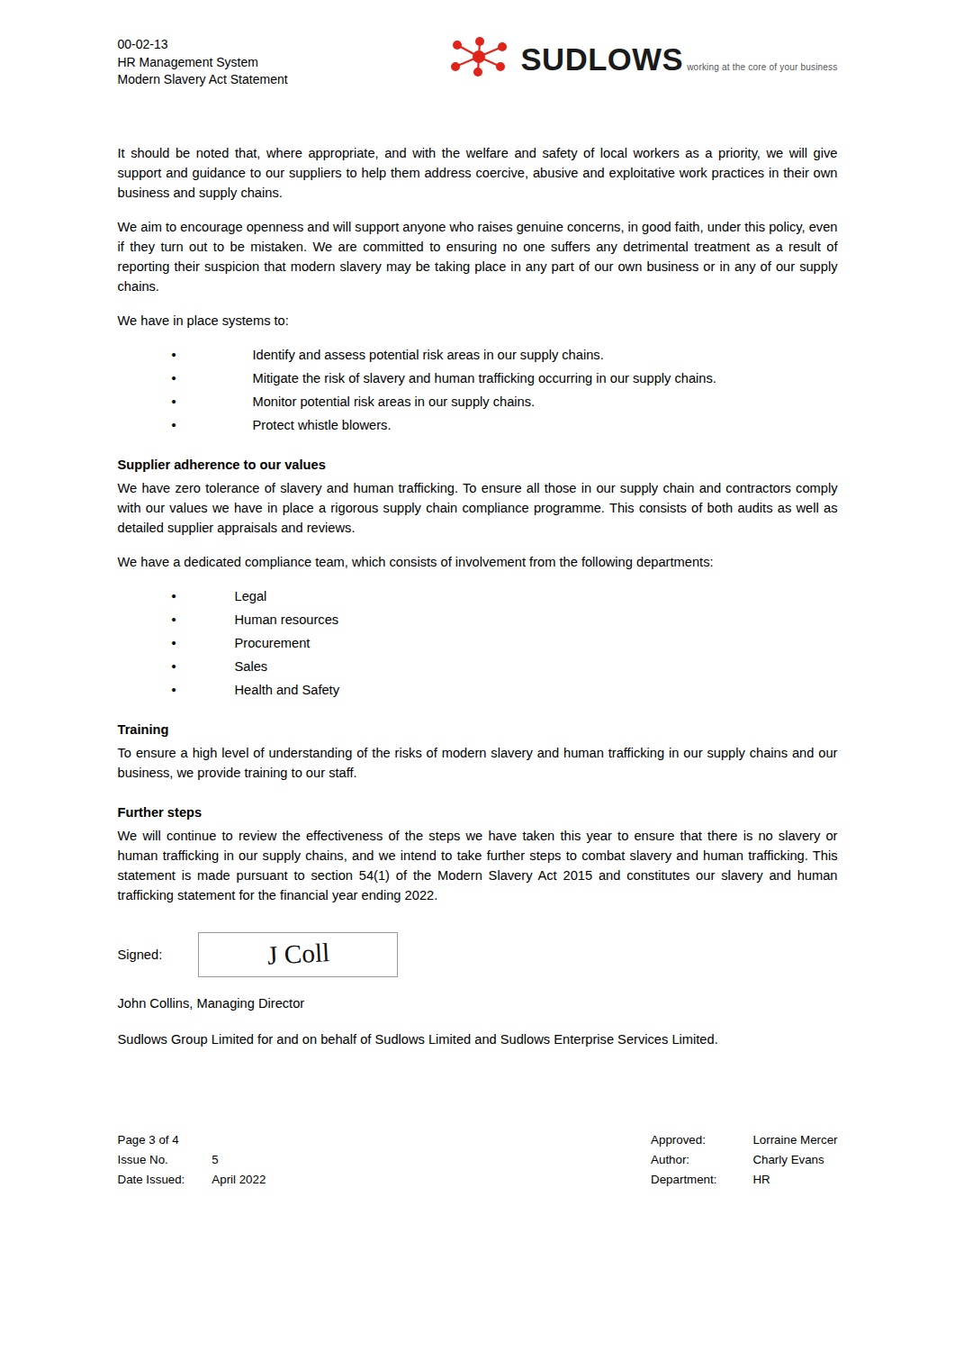00-02-13
HR Management System
Modern Slavery Act Statement
SUDLOWS working at the core of your business
It should be noted that, where appropriate, and with the welfare and safety of local workers as a priority, we will give support and guidance to our suppliers to help them address coercive, abusive and exploitative work practices in their own business and supply chains.
We aim to encourage openness and will support anyone who raises genuine concerns, in good faith, under this policy, even if they turn out to be mistaken. We are committed to ensuring no one suffers any detrimental treatment as a result of reporting their suspicion that modern slavery may be taking place in any part of our own business or in any of our supply chains.
We have in place systems to:
Identify and assess potential risk areas in our supply chains.
Mitigate the risk of slavery and human trafficking occurring in our supply chains.
Monitor potential risk areas in our supply chains.
Protect whistle blowers.
Supplier adherence to our values
We have zero tolerance of slavery and human trafficking. To ensure all those in our supply chain and contractors comply with our values we have in place a rigorous supply chain compliance programme. This consists of both audits as well as detailed supplier appraisals and reviews.
We have a dedicated compliance team, which consists of involvement from the following departments:
Legal
Human resources
Procurement
Sales
Health and Safety
Training
To ensure a high level of understanding of the risks of modern slavery and human trafficking in our supply chains and our business, we provide training to our staff.
Further steps
We will continue to review the effectiveness of the steps we have taken this year to ensure that there is no slavery or human trafficking in our supply chains, and we intend to take further steps to combat slavery and human trafficking. This statement is made pursuant to section 54(1) of the Modern Slavery Act 2015 and constitutes our slavery and human trafficking statement for the financial year ending 2022.
Signed: J Coll
John Collins, Managing Director
Sudlows Group Limited for and on behalf of Sudlows Limited and Sudlows Enterprise Services Limited.
| Page 3 of 4 | |
| Issue No. | 5 |
| Date Issued: | April 2022 |
| Approved: | Lorraine Mercer |
| Author: | Charly Evans |
| Department: | HR |